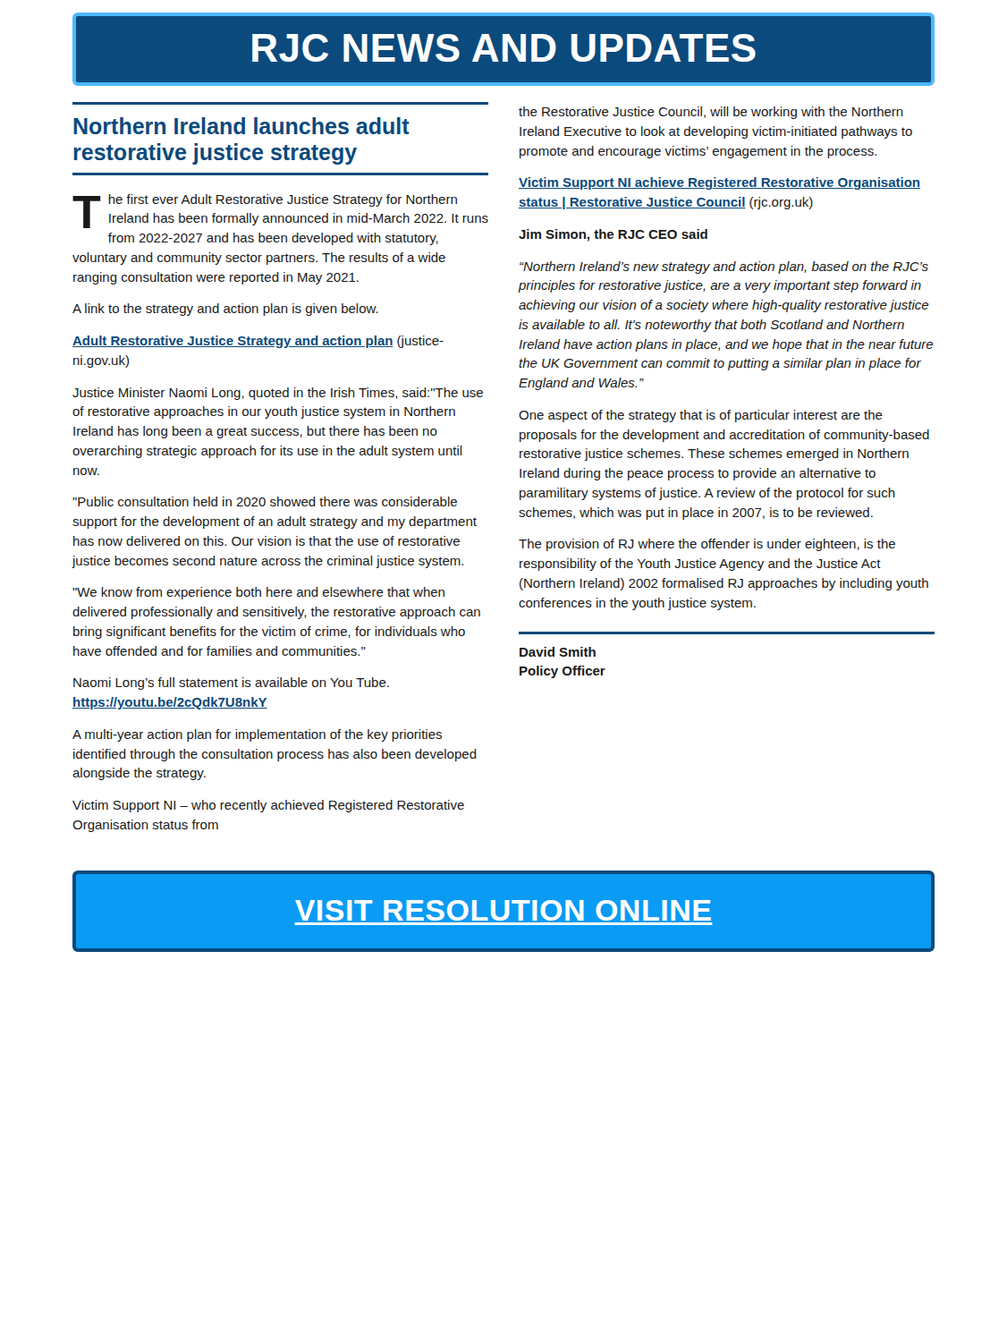RJC NEWS AND UPDATES
Northern Ireland launches adult restorative justice strategy
The first ever Adult Restorative Justice Strategy for Northern Ireland has been formally announced in mid-March 2022. It runs from 2022-2027 and has been developed with statutory, voluntary and community sector partners. The results of a wide ranging consultation were reported in May 2021.
A link to the strategy and action plan is given below.
Adult Restorative Justice Strategy and action plan (justice-ni.gov.uk)
Justice Minister Naomi Long, quoted in the Irish Times, said:"The use of restorative approaches in our youth justice system in Northern Ireland has long been a great success, but there has been no overarching strategic approach for its use in the adult system until now.
"Public consultation held in 2020 showed there was considerable support for the development of an adult strategy and my department has now delivered on this. Our vision is that the use of restorative justice becomes second nature across the criminal justice system.
"We know from experience both here and elsewhere that when delivered professionally and sensitively, the restorative approach can bring significant benefits for the victim of crime, for individuals who have offended and for families and communities."
Naomi Long’s full statement is available on You Tube. https://youtu.be/2cQdk7U8nkY
A multi-year action plan for implementation of the key priorities identified through the consultation process has also been developed alongside the strategy.
Victim Support NI – who recently achieved Registered Restorative Organisation status from
the Restorative Justice Council, will be working with the Northern Ireland Executive to look at developing victim-initiated pathways to promote and encourage victims’ engagement in the process.
Victim Support NI achieve Registered Restorative Organisation status | Restorative Justice Council (rjc.org.uk)
Jim Simon, the RJC CEO said
“Northern Ireland’s new strategy and action plan, based on the RJC’s principles for restorative justice, are a very important step forward in achieving our vision of a society where high-quality restorative justice is available to all. It's noteworthy that both Scotland and Northern Ireland have action plans in place, and we hope that in the near future the UK Government can commit to putting a similar plan in place for England and Wales.”
One aspect of the strategy that is of particular interest are the proposals for the development and accreditation of community-based restorative justice schemes. These schemes emerged in Northern Ireland during the peace process to provide an alternative to paramilitary systems of justice. A review of the protocol for such schemes, which was put in place in 2007, is to be reviewed.
The provision of RJ where the offender is under eighteen, is the responsibility of the Youth Justice Agency and the Justice Act (Northern Ireland) 2002 formalised RJ approaches by including youth conferences in the youth justice system.
David Smith
Policy Officer
VISIT RESOLUTION ONLINE